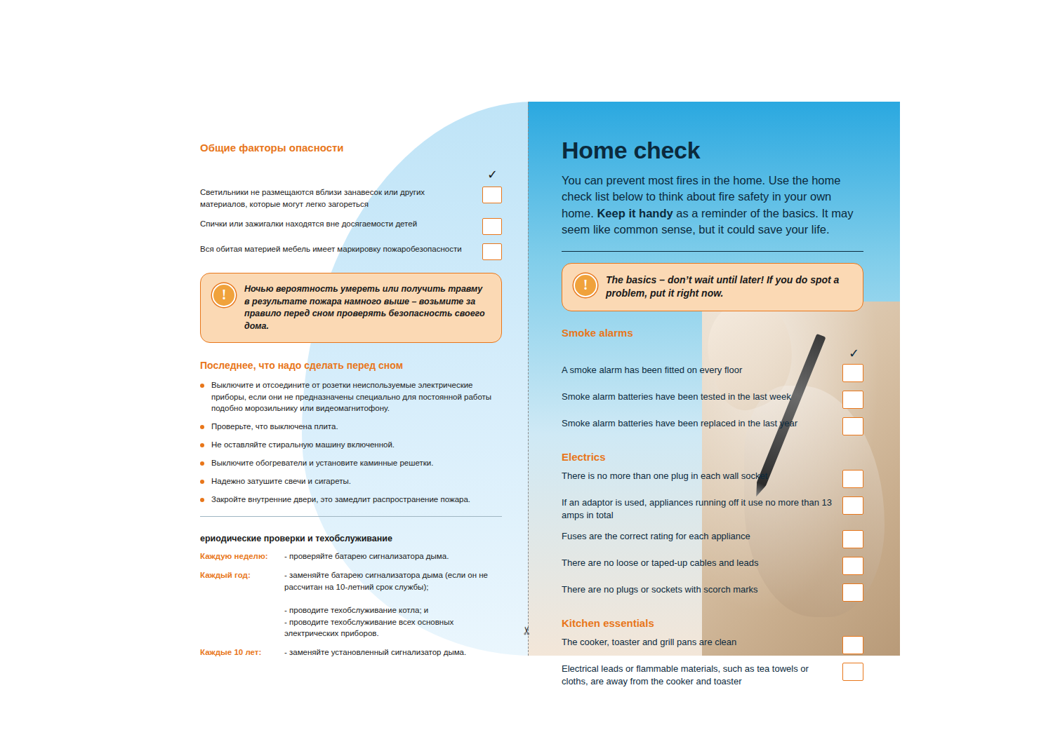✂
Общие факторы опасности
✓
Светильники не размещаются вблизи занавесок или других материалов, которые могут легко загореться
Спички или зажигалки находятся вне досягаемости детей
Вся обитая материей мебель имеет маркировку пожаробезопасности
!
Ночью вероятность умереть или получить травму в результате пожара намного выше – возьмите за правило перед сном проверять безопасность своего дома.
Последнее, что надо сделать перед сном
Выключите и отсоедините от розетки неиспользуемые электрические приборы, если они не предназначены специально для постоянной работы подобно морозильнику или видеомагнитофону.
Проверьте, что выключена плита.
Не оставляйте стиральную машину включенной.
Выключите обогреватели и установите каминные решетки.
Надежно затушите свечи и сигареты.
Закройте внутренние двери, это замедлит распространение пожара.
ериодические проверки и техобслуживание
| Каждую неделю: | - проверяйте батарею сигнализатора дыма. |
| Каждый год: | - заменяйте батарею сигнализатора дыма (если он не рассчитан на 10-летний срок службы); - проводите техобслуживание котла; и - проводите техобслуживание всех основных электрических приборов. |
| Каждые 10 лет: | - заменяйте установленный сигнализатор дыма. |
Home check
You can prevent most fires in the home. Use the home check list below to think about fire safety in your own home. Keep it handy as a reminder of the basics. It may seem like common sense, but it could save your life.
!
The basics – don’t wait until later! If you do spot a problem, put it right now.
Smoke alarms
✓
A smoke alarm has been fitted on every floor
Smoke alarm batteries have been tested in the last week
Smoke alarm batteries have been replaced in the last year
Electrics
There is no more than one plug in each wall socket
If an adaptor is used, appliances running off it use no more than 13 amps in total
Fuses are the correct rating for each appliance
There are no loose or taped-up cables and leads
There are no plugs or sockets with scorch marks
Kitchen essentials
The cooker, toaster and grill pans are clean
Electrical leads or flammable materials, such as tea towels or cloths, are away from the cooker and toaster